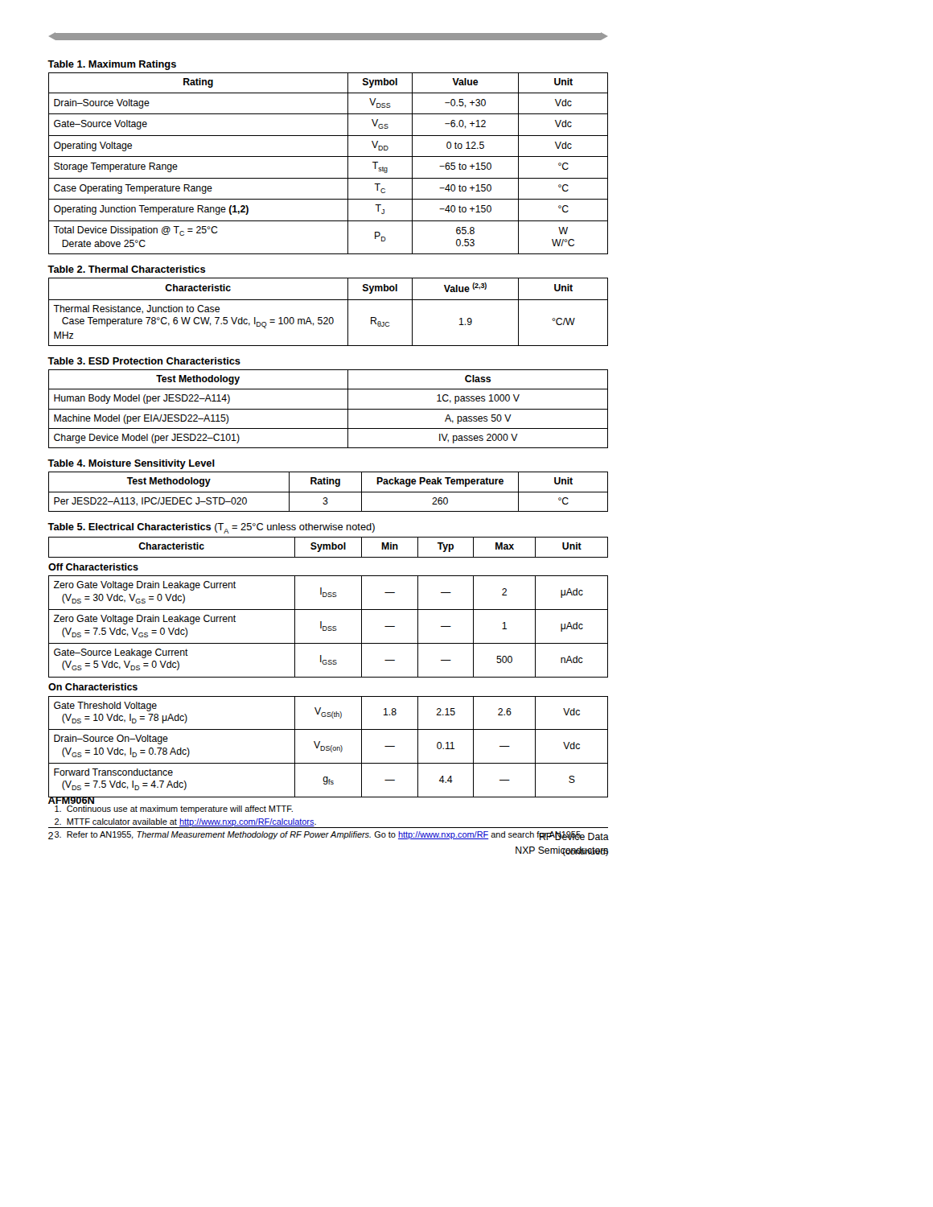Table 1. Maximum Ratings
| Rating | Symbol | Value | Unit |
| --- | --- | --- | --- |
| Drain–Source Voltage | V DSS | −0.5, +30 | Vdc |
| Gate–Source Voltage | V GS | −6.0, +12 | Vdc |
| Operating Voltage | V DD | 0 to 12.5 | Vdc |
| Storage Temperature Range | T stg | −65 to +150 | °C |
| Case Operating Temperature Range | T C | −40 to +150 | °C |
| Operating Junction Temperature Range (1,2) | T J | −40 to +150 | °C |
| Total Device Dissipation @ T C = 25°C Derate above 25°C | P D | 65.8 0.53 | W W/°C |
Table 2. Thermal Characteristics
| Characteristic | Symbol | Value (2,3) | Unit |
| --- | --- | --- | --- |
| Thermal Resistance, Junction to Case Case Temperature 78°C, 6 W CW, 7.5 Vdc, I DQ = 100 mA, 520 MHz | R θJC | 1.9 | °C/W |
Table 3. ESD Protection Characteristics
| Test Methodology | Class |
| --- | --- |
| Human Body Model (per JESD22–A114) | 1C, passes 1000 V |
| Machine Model (per EIA/JESD22–A115) | A, passes 50 V |
| Charge Device Model (per JESD22–C101) | IV, passes 2000 V |
Table 4. Moisture Sensitivity Level
| Test Methodology | Rating | Package Peak Temperature | Unit |
| --- | --- | --- | --- |
| Per JESD22–A113, IPC/JEDEC J–STD–020 | 3 | 260 | °C |
Table 5. Electrical Characteristics (TA = 25°C unless otherwise noted)
| Characteristic | Symbol | Min | Typ | Max | Unit |
| --- | --- | --- | --- | --- | --- |
| Off Characteristics |
| Zero Gate Voltage Drain Leakage Current (V DS = 30 Vdc, V GS = 0 Vdc) | I DSS | — | — | 2 | μAdc |
| Zero Gate Voltage Drain Leakage Current (V DS = 7.5 Vdc, V GS = 0 Vdc) | I DSS | — | — | 1 | μAdc |
| Gate–Source Leakage Current (V GS = 5 Vdc, V DS = 0 Vdc) | I GSS | — | — | 500 | nAdc |
| On Characteristics |
| Gate Threshold Voltage (V DS = 10 Vdc, I D = 78 μAdc) | V GS(th) | 1.8 | 2.15 | 2.6 | Vdc |
| Drain–Source On–Voltage (V GS = 10 Vdc, I D = 0.78 Adc) | V DS(on) | — | 0.11 | — | Vdc |
| Forward Transconductance (V DS = 7.5 Vdc, I D = 4.7 Adc) | g fs | — | 4.4 | — | S |
1. Continuous use at maximum temperature will affect MTTF.
2. MTTF calculator available at http://www.nxp.com/RF/calculators.
3. Refer to AN1955, Thermal Measurement Methodology of RF Power Amplifiers. Go to http://www.nxp.com/RF and search for AN1955.
(continued)
AFM906N
2
RF Device Data
NXP Semiconductors